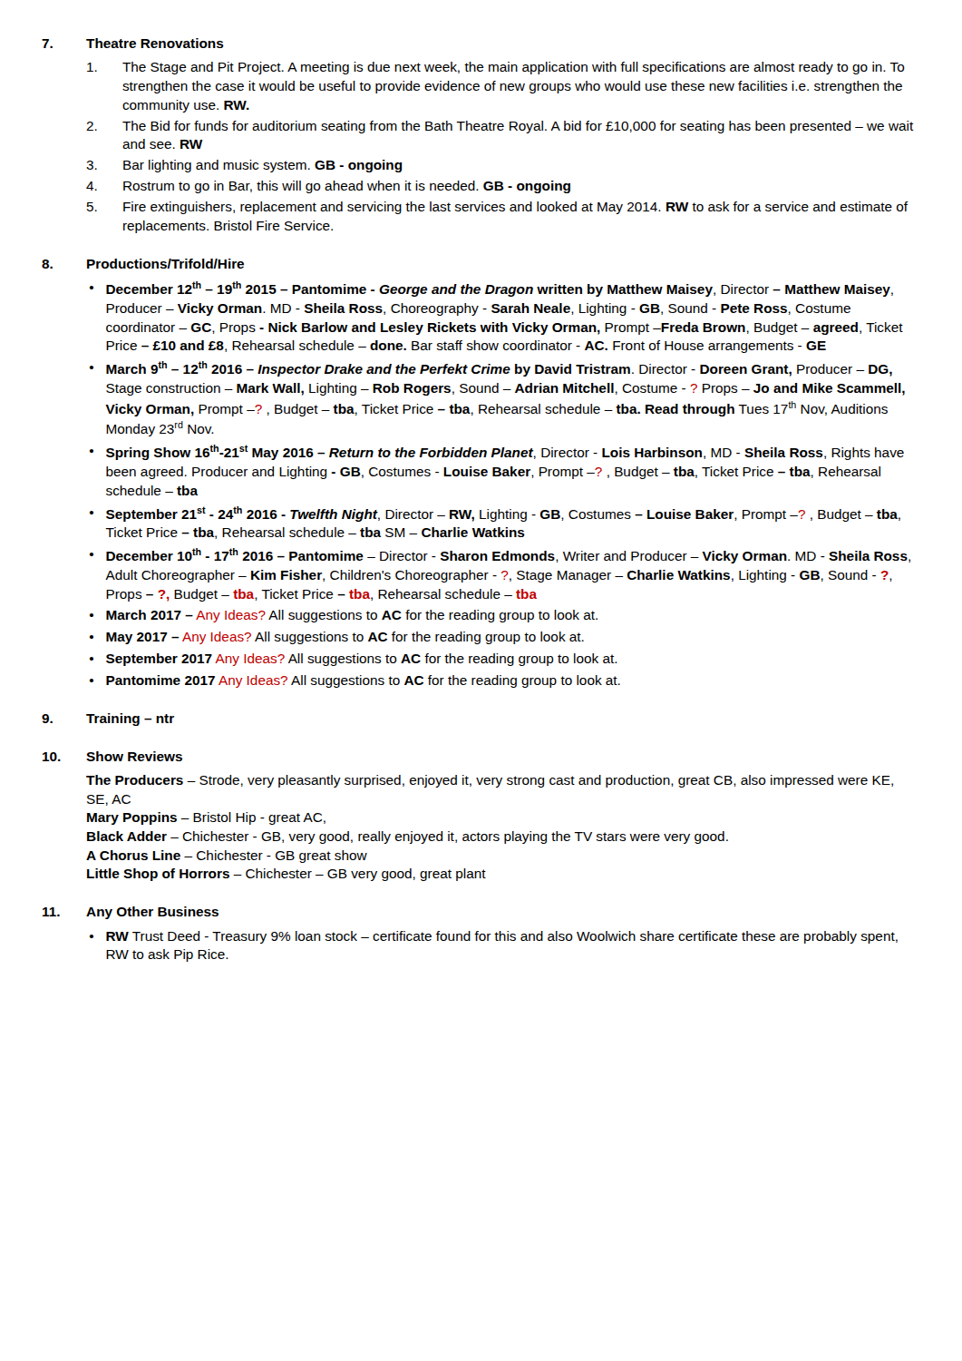7. Theatre Renovations
The Stage and Pit Project. A meeting is due next week, the main application with full specifications are almost ready to go in. To strengthen the case it would be useful to provide evidence of new groups who would use these new facilities i.e. strengthen the community use. RW.
The Bid for funds for auditorium seating from the Bath Theatre Royal. A bid for £10,000 for seating has been presented – we wait and see. RW
Bar lighting and music system. GB - ongoing
Rostrum to go in Bar, this will go ahead when it is needed. GB - ongoing
Fire extinguishers, replacement and servicing the last services and looked at May 2014. RW to ask for a service and estimate of replacements. Bristol Fire Service.
8. Productions/Trifold/Hire
December 12th – 19th 2015 – Pantomime - George and the Dragon written by Matthew Maisey, Director – Matthew Maisey, Producer – Vicky Orman. MD - Sheila Ross, Choreography - Sarah Neale, Lighting - GB, Sound - Pete Ross, Costume coordinator – GC, Props - Nick Barlow and Lesley Rickets with Vicky Orman, Prompt –Freda Brown, Budget – agreed, Ticket Price – £10 and £8, Rehearsal schedule – done. Bar staff show coordinator - AC. Front of House arrangements - GE
March 9th – 12th 2016 – Inspector Drake and the Perfekt Crime by David Tristram. Director - Doreen Grant, Producer – DG, Stage construction – Mark Wall, Lighting – Rob Rogers, Sound – Adrian Mitchell, Costume - ? Props – Jo and Mike Scammell, Vicky Orman, Prompt –? , Budget – tba, Ticket Price – tba, Rehearsal schedule – tba. Read through Tues 17th Nov, Auditions Monday 23rd Nov.
Spring Show 16th-21st May 2016 – Return to the Forbidden Planet, Director - Lois Harbinson, MD - Sheila Ross, Rights have been agreed. Producer and Lighting - GB, Costumes - Louise Baker, Prompt –? , Budget – tba, Ticket Price – tba, Rehearsal schedule – tba
September 21st - 24th 2016 - Twelfth Night, Director – RW, Lighting - GB, Costumes – Louise Baker, Prompt –? , Budget – tba, Ticket Price – tba, Rehearsal schedule – tba SM – Charlie Watkins
December 10th - 17th 2016 – Pantomime – Director - Sharon Edmonds, Writer and Producer – Vicky Orman. MD - Sheila Ross, Adult Choreographer – Kim Fisher, Children's Choreographer - ?, Stage Manager – Charlie Watkins, Lighting - GB, Sound - ?, Props – ?, Budget – tba, Ticket Price – tba, Rehearsal schedule – tba
March 2017 – Any Ideas? All suggestions to AC for the reading group to look at.
May 2017 – Any Ideas? All suggestions to AC for the reading group to look at.
September 2017 Any Ideas? All suggestions to AC for the reading group to look at.
Pantomime 2017 Any Ideas? All suggestions to AC for the reading group to look at.
9. Training – ntr
10. Show Reviews
The Producers – Strode, very pleasantly surprised, enjoyed it, very strong cast and production, great CB, also impressed were KE, SE, AC
Mary Poppins – Bristol Hip - great AC,
Black Adder – Chichester - GB, very good, really enjoyed it, actors playing the TV stars were very good.
A Chorus Line – Chichester - GB great show
Little Shop of Horrors – Chichester – GB very good, great plant
11. Any Other Business
RW Trust Deed - Treasury 9% loan stock – certificate found for this and also Woolwich share certificate these are probably spent, RW to ask Pip Rice.